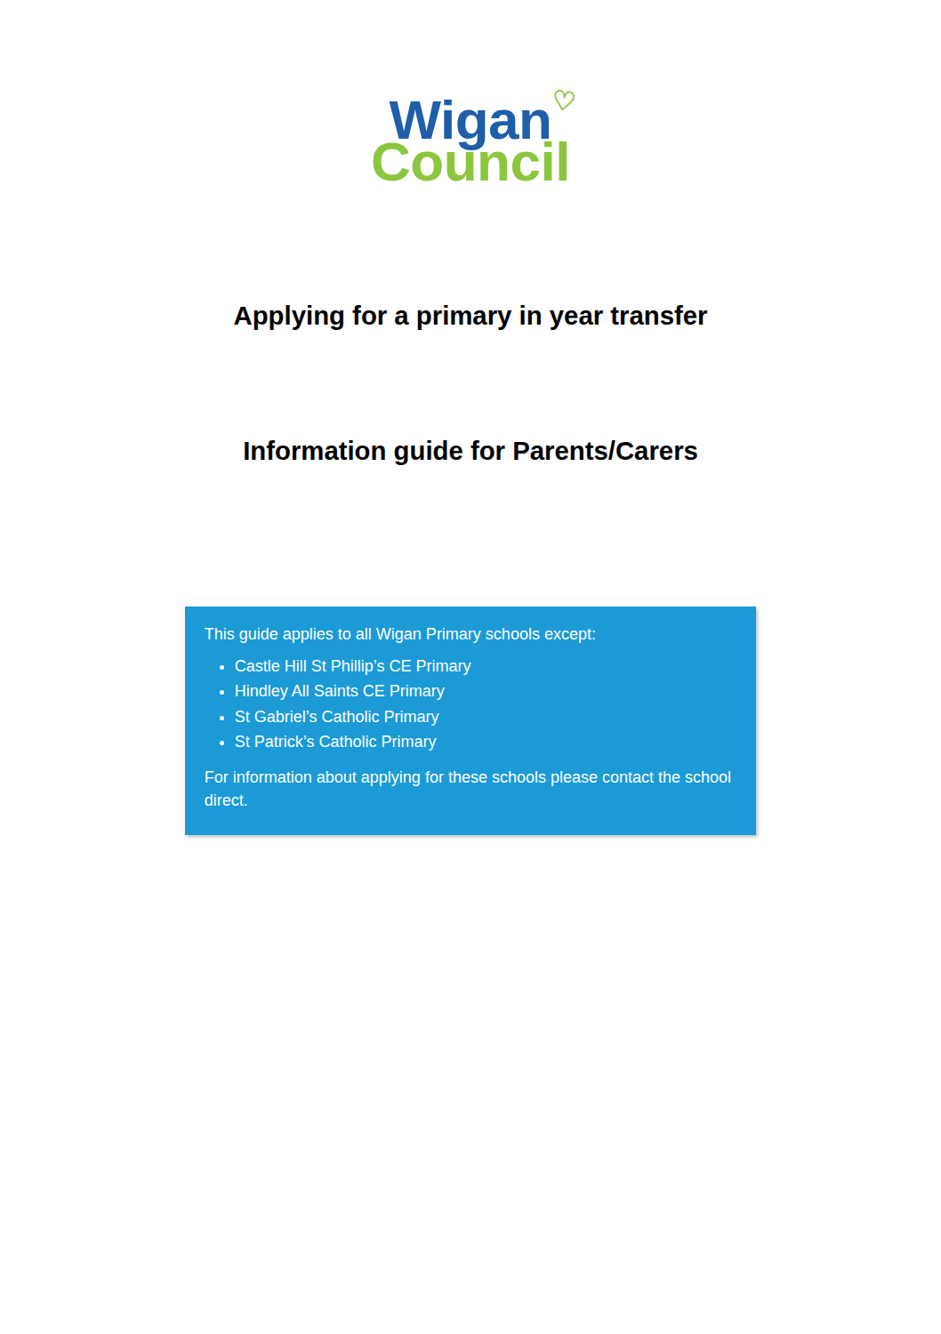Wigan♡ Council
Applying for a primary in year transfer
Information guide for Parents/Carers
This guide applies to all Wigan Primary schools except:
Castle Hill St Phillip’s CE Primary
Hindley All Saints CE Primary
St Gabriel’s Catholic Primary
St Patrick’s Catholic Primary
For information about applying for these schools please contact the school direct.